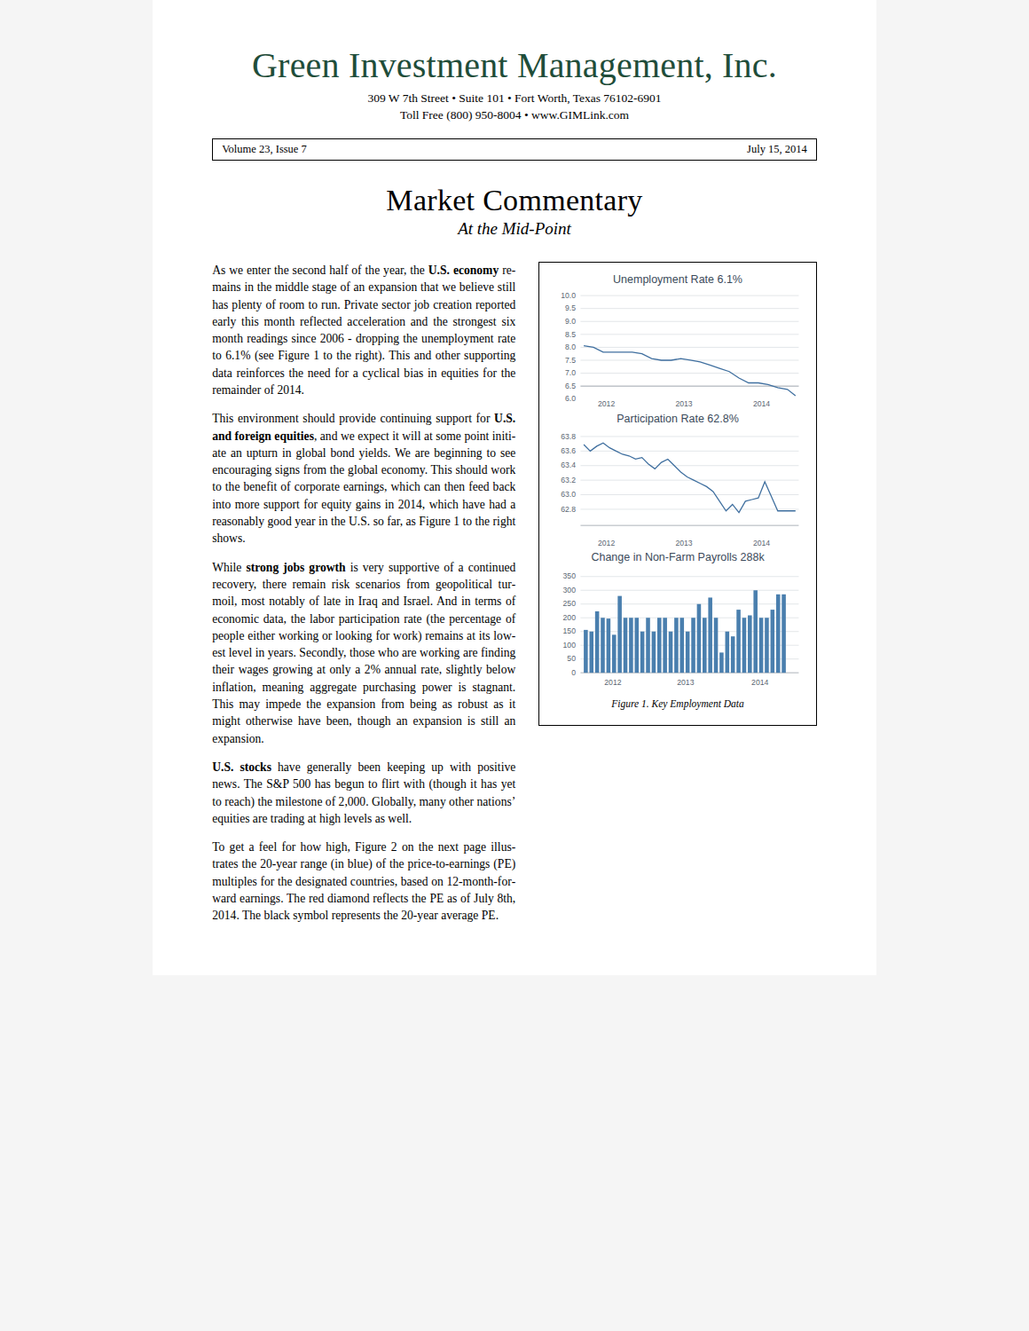Green Investment Management, Inc.
309 W 7th Street • Suite 101 • Fort Worth, Texas 76102-6901
Toll Free (800) 950-8004 • www.GIMLink.com
Volume 23, Issue 7 July 15, 2014
Market Commentary
At the Mid-Point
As we enter the second half of the year, the U.S. economy remains in the middle stage of an expansion that we believe still has plenty of room to run. Private sector job creation reported early this month reflected acceleration and the strongest six month readings since 2006 - dropping the unemployment rate to 6.1% (see Figure 1 to the right). This and other supporting data reinforces the need for a cyclical bias in equities for the remainder of 2014.
This environment should provide continuing support for U.S. and foreign equities, and we expect it will at some point initiate an upturn in global bond yields. We are beginning to see encouraging signs from the global economy. This should work to the benefit of corporate earnings, which can then feed back into more support for equity gains in 2014, which have had a reasonably good year in the U.S. so far, as Figure 1 to the right shows.
While strong jobs growth is very supportive of a continued recovery, there remain risk scenarios from geopolitical turmoil, most notably of late in Iraq and Israel. And in terms of economic data, the labor participation rate (the percentage of people either working or looking for work) remains at its lowest level in years. Secondly, those who are working are finding their wages growing at only a 2% annual rate, slightly below inflation, meaning aggregate purchasing power is stagnant. This may impede the expansion from being as robust as it might otherwise have been, though an expansion is still an expansion.
U.S. stocks have generally been keeping up with positive news. The S&P 500 has begun to flirt with (though it has yet to reach) the milestone of 2,000. Globally, many other nations’ equities are trading at high levels as well.
To get a feel for how high, Figure 2 on the next page illustrates the 20-year range (in blue) of the price-to-earnings (PE) multiples for the designated countries, based on 12-month-forward earnings. The red diamond reflects the PE as of July 8th, 2014. The black symbol represents the 20-year average PE.
Unemployment Rate 6.1%
10.0 9.5 9.0 8.5 8.0 7.5 7.0 6.5 6.0 2012 2013 2014
Participation Rate 62.8%
63.8 63.6 63.4 63.2 63.0 62.8 2012 2013 2014
Change in Non-Farm Payrolls 288k
350 300 250 200 150 100 50 0 2012 2013 2014
Figure 1. Key Employment Data